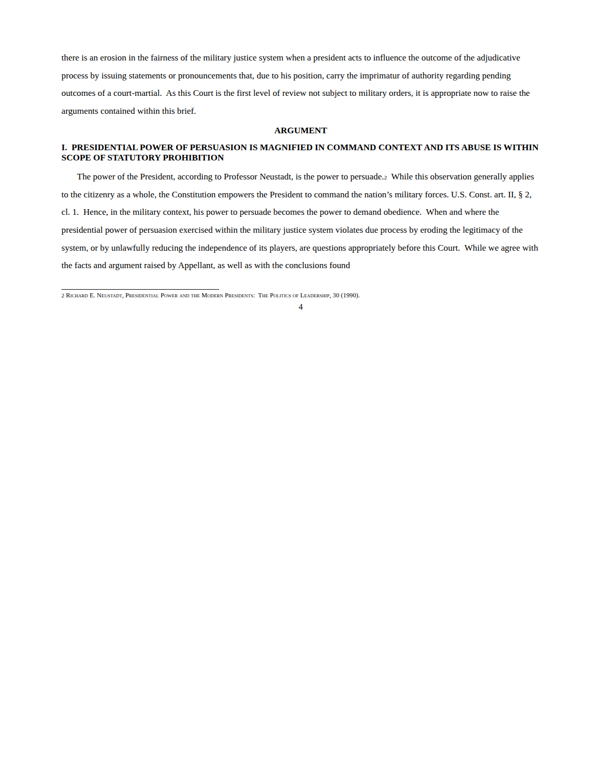there is an erosion in the fairness of the military justice system when a president acts to influence the outcome of the adjudicative process by issuing statements or pronouncements that, due to his position, carry the imprimatur of authority regarding pending outcomes of a court-martial. As this Court is the first level of review not subject to military orders, it is appropriate now to raise the arguments contained within this brief.
ARGUMENT
I. PRESIDENTIAL POWER OF PERSUASION IS MAGNIFIED IN COMMAND CONTEXT AND ITS ABUSE IS WITHIN SCOPE OF STATUTORY PROHIBITION
The power of the President, according to Professor Neustadt, is the power to persuade.2 While this observation generally applies to the citizenry as a whole, the Constitution empowers the President to command the nation’s military forces. U.S. Const. art. II, § 2, cl. 1. Hence, in the military context, his power to persuade becomes the power to demand obedience. When and where the presidential power of persuasion exercised within the military justice system violates due process by eroding the legitimacy of the system, or by unlawfully reducing the independence of its players, are questions appropriately before this Court. While we agree with the facts and argument raised by Appellant, as well as with the conclusions found
2 Richard E. Neustadt, Presidential Power and the Modern Presidents: The Politics of Leadership, 30 (1990).
4